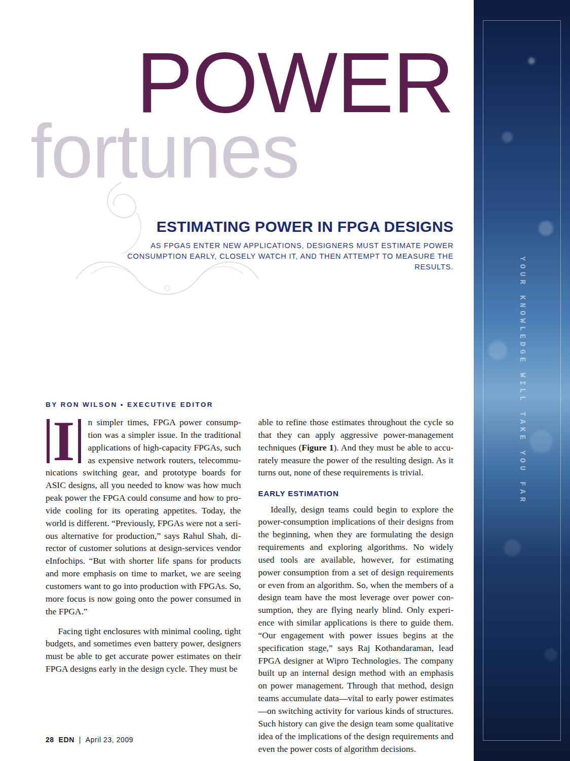YOUR KNOWLEDGE WILL TAKE YOU FAR
Power
fortunes
Estimating Power in FPGA Designs
As FPGAs enter new applications, designers must estimate power consumption early, closely watch it, and then attempt to measure the results.
By Ron Wilson • Executive Editor
In simpler times, FPGA power consumption was a simpler issue. In the traditional applications of high-capacity FPGAs, such as expensive network routers, telecommunications switching gear, and prototype boards for ASIC designs, all you needed to know was how much peak power the FPGA could consume and how to provide cooling for its operating appetites. Today, the world is different. “Previously, FPGAs were not a serious alternative for production,” says Rahul Shah, director of customer solutions at design-services vendor eInfochips. “But with shorter life spans for products and more emphasis on time to market, we are seeing customers want to go into production with FPGAs. So, more focus is now going onto the power consumed in the FPGA.”
Facing tight enclosures with minimal cooling, tight budgets, and sometimes even battery power, designers must be able to get accurate power estimates on their FPGA designs early in the design cycle. They must be
able to refine those estimates throughout the cycle so that they can apply aggressive power-management techniques (Figure 1). And they must be able to accurately measure the power of the resulting design. As it turns out, none of these requirements is trivial.
Early Estimation
Ideally, design teams could begin to explore the power-consumption implications of their designs from the beginning, when they are formulating the design requirements and exploring algorithms. No widely used tools are available, however, for estimating power consumption from a set of design requirements or even from an algorithm. So, when the members of a design team have the most leverage over power consumption, they are flying nearly blind. Only experience with similar applications is there to guide them. “Our engagement with power issues begins at the specification stage,” says Raj Kothandaraman, lead FPGA designer at Wipro Technologies. The company built up an internal design method with an emphasis on power management. Through that method, design teams accumulate data—vital to early power estimates—on switching activity for various kinds of structures. Such history can give the design team some qualitative idea of the implications of the design requirements and even the power costs of algorithm decisions.
28 EDN | April 23, 2009